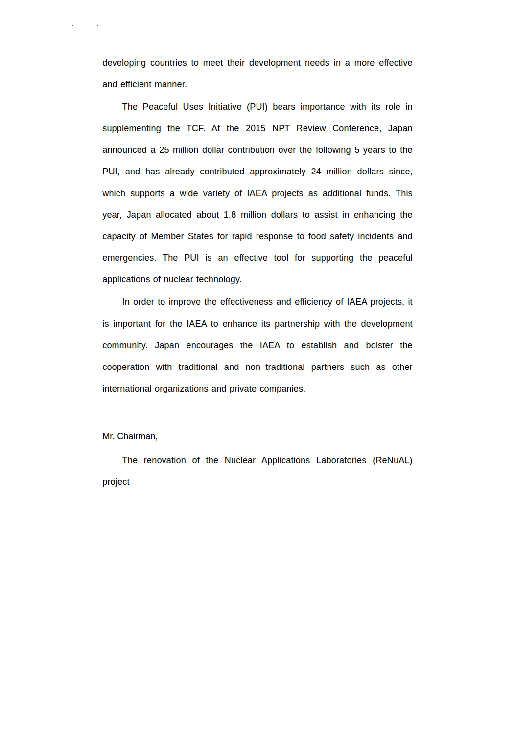. .
developing countries to meet their development needs in a more effective and efficient manner.
The Peaceful Uses Initiative (PUI) bears importance with its role in supplementing the TCF. At the 2015 NPT Review Conference, Japan announced a 25 million dollar contribution over the following 5 years to the PUI, and has already contributed approximately 24 million dollars since, which supports a wide variety of IAEA projects as additional funds. This year, Japan allocated about 1.8 million dollars to assist in enhancing the capacity of Member States for rapid response to food safety incidents and emergencies. The PUI is an effective tool for supporting the peaceful applications of nuclear technology.
In order to improve the effectiveness and efficiency of IAEA projects, it is important for the IAEA to enhance its partnership with the development community. Japan encourages the IAEA to establish and bolster the cooperation with traditional and non–traditional partners such as other international organizations and private companies.
Mr. Chairman,
The renovation of the Nuclear Applications Laboratories (ReNuAL) project